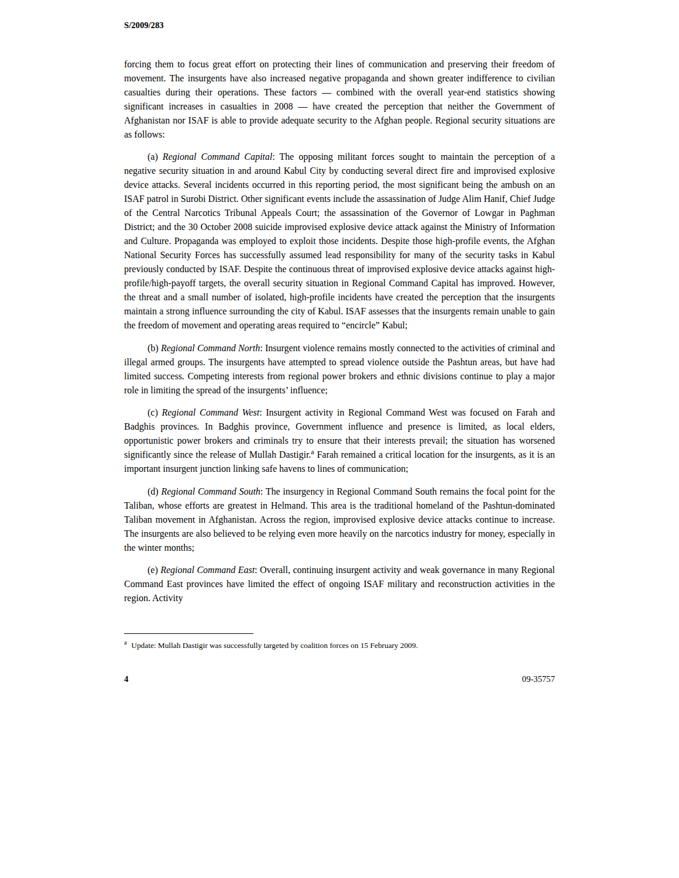S/2009/283
forcing them to focus great effort on protecting their lines of communication and preserving their freedom of movement. The insurgents have also increased negative propaganda and shown greater indifference to civilian casualties during their operations. These factors — combined with the overall year-end statistics showing significant increases in casualties in 2008 — have created the perception that neither the Government of Afghanistan nor ISAF is able to provide adequate security to the Afghan people. Regional security situations are as follows:
(a) Regional Command Capital: The opposing militant forces sought to maintain the perception of a negative security situation in and around Kabul City by conducting several direct fire and improvised explosive device attacks. Several incidents occurred in this reporting period, the most significant being the ambush on an ISAF patrol in Surobi District. Other significant events include the assassination of Judge Alim Hanif, Chief Judge of the Central Narcotics Tribunal Appeals Court; the assassination of the Governor of Lowgar in Paghman District; and the 30 October 2008 suicide improvised explosive device attack against the Ministry of Information and Culture. Propaganda was employed to exploit those incidents. Despite those high-profile events, the Afghan National Security Forces has successfully assumed lead responsibility for many of the security tasks in Kabul previously conducted by ISAF. Despite the continuous threat of improvised explosive device attacks against high-profile/high-payoff targets, the overall security situation in Regional Command Capital has improved. However, the threat and a small number of isolated, high-profile incidents have created the perception that the insurgents maintain a strong influence surrounding the city of Kabul. ISAF assesses that the insurgents remain unable to gain the freedom of movement and operating areas required to “encircle” Kabul;
(b) Regional Command North: Insurgent violence remains mostly connected to the activities of criminal and illegal armed groups. The insurgents have attempted to spread violence outside the Pashtun areas, but have had limited success. Competing interests from regional power brokers and ethnic divisions continue to play a major role in limiting the spread of the insurgents’ influence;
(c) Regional Command West: Insurgent activity in Regional Command West was focused on Farah and Badghis provinces. In Badghis province, Government influence and presence is limited, as local elders, opportunistic power brokers and criminals try to ensure that their interests prevail; the situation has worsened significantly since the release of Mullah Dastigir.a Farah remained a critical location for the insurgents, as it is an important insurgent junction linking safe havens to lines of communication;
(d) Regional Command South: The insurgency in Regional Command South remains the focal point for the Taliban, whose efforts are greatest in Helmand. This area is the traditional homeland of the Pashtun-dominated Taliban movement in Afghanistan. Across the region, improvised explosive device attacks continue to increase. The insurgents are also believed to be relying even more heavily on the narcotics industry for money, especially in the winter months;
(e) Regional Command East: Overall, continuing insurgent activity and weak governance in many Regional Command East provinces have limited the effect of ongoing ISAF military and reconstruction activities in the region. Activity
a Update: Mullah Dastigir was successfully targeted by coalition forces on 15 February 2009.
4 09-35757